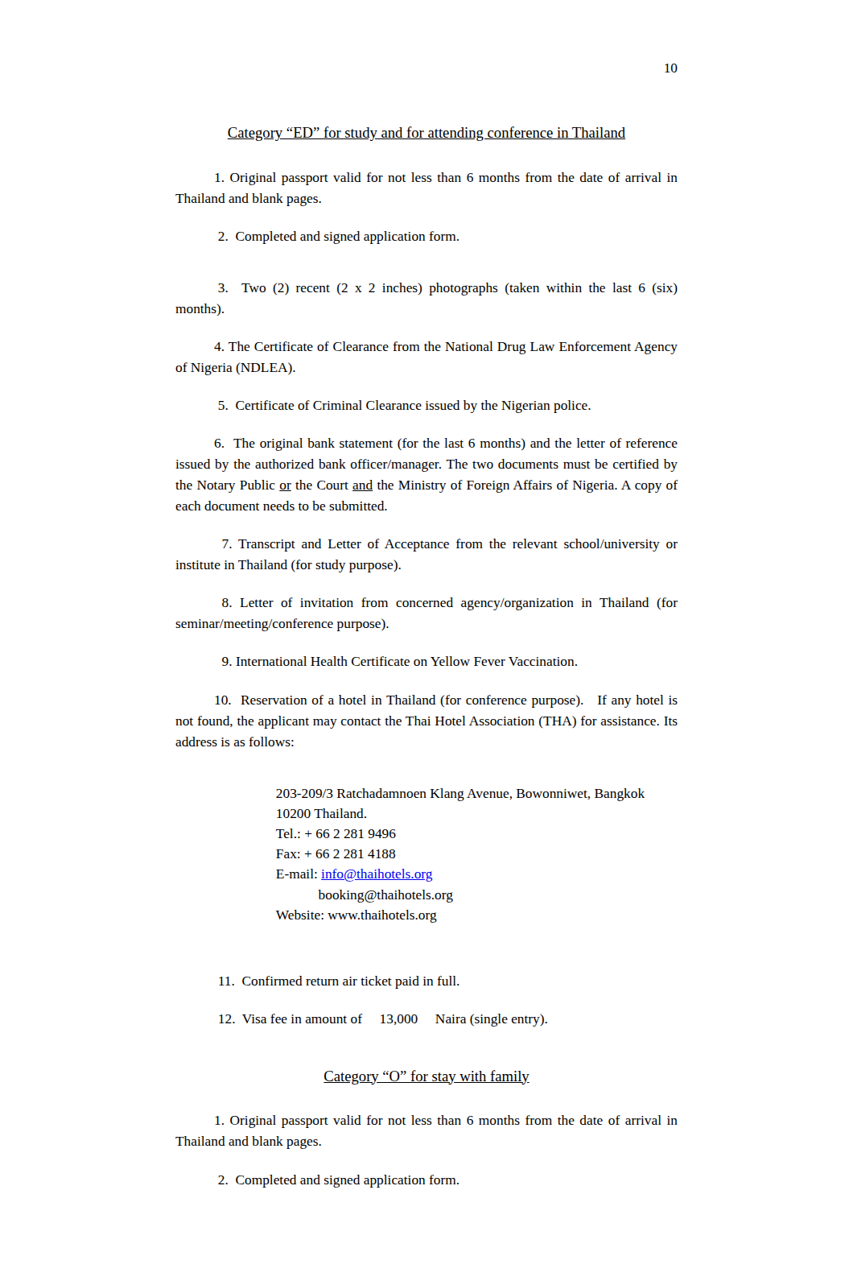10
Category “ED” for study and for attending conference in Thailand
1. Original passport valid for not less than 6 months from the date of arrival in Thailand and blank pages.
2. Completed and signed application form.
3. Two (2) recent (2 x 2 inches) photographs (taken within the last 6 (six) months).
4. The Certificate of Clearance from the National Drug Law Enforcement Agency of Nigeria (NDLEA).
5. Certificate of Criminal Clearance issued by the Nigerian police.
6. The original bank statement (for the last 6 months) and the letter of reference issued by the authorized bank officer/manager. The two documents must be certified by the Notary Public or the Court and the Ministry of Foreign Affairs of Nigeria. A copy of each document needs to be submitted.
7. Transcript and Letter of Acceptance from the relevant school/university or institute in Thailand (for study purpose).
8. Letter of invitation from concerned agency/organization in Thailand (for seminar/meeting/conference purpose).
9. International Health Certificate on Yellow Fever Vaccination.
10. Reservation of a hotel in Thailand (for conference purpose). If any hotel is not found, the applicant may contact the Thai Hotel Association (THA) for assistance. Its address is as follows:
203-209/3 Ratchadamnoen Klang Avenue, Bowonniwet, Bangkok 10200 Thailand.
Tel.: + 66 2 281 9496
Fax: + 66 2 281 4188
E-mail: info@thaihotels.org
booking@thaihotels.org Website: www.thaihotels.org
11. Confirmed return air ticket paid in full.
12. Visa fee in amount of 13,000 Naira (single entry).
Category “O” for stay with family
1. Original passport valid for not less than 6 months from the date of arrival in Thailand and blank pages.
2. Completed and signed application form.